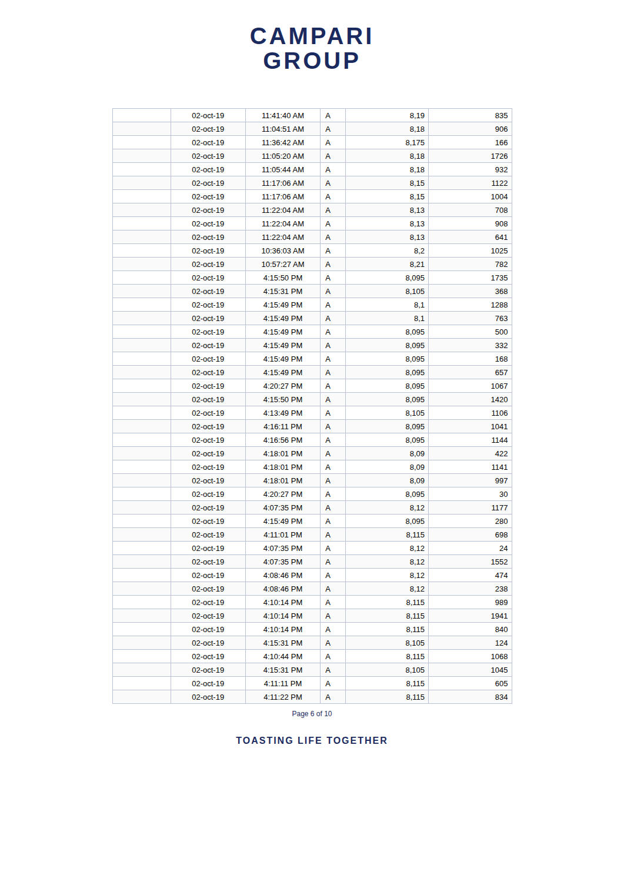CAMPARI
GROUP
| | 02-oct-19 | 11:41:40 AM | A | 8,19 | 835 |
| | 02-oct-19 | 11:04:51 AM | A | 8,18 | 906 |
| | 02-oct-19 | 11:36:42 AM | A | 8,175 | 166 |
| | 02-oct-19 | 11:05:20 AM | A | 8,18 | 1726 |
| | 02-oct-19 | 11:05:44 AM | A | 8,18 | 932 |
| | 02-oct-19 | 11:17:06 AM | A | 8,15 | 1122 |
| | 02-oct-19 | 11:17:06 AM | A | 8,15 | 1004 |
| | 02-oct-19 | 11:22:04 AM | A | 8,13 | 708 |
| | 02-oct-19 | 11:22:04 AM | A | 8,13 | 908 |
| | 02-oct-19 | 11:22:04 AM | A | 8,13 | 641 |
| | 02-oct-19 | 10:36:03 AM | A | 8,2 | 1025 |
| | 02-oct-19 | 10:57:27 AM | A | 8,21 | 782 |
| | 02-oct-19 | 4:15:50 PM | A | 8,095 | 1735 |
| | 02-oct-19 | 4:15:31 PM | A | 8,105 | 368 |
| | 02-oct-19 | 4:15:49 PM | A | 8,1 | 1288 |
| | 02-oct-19 | 4:15:49 PM | A | 8,1 | 763 |
| | 02-oct-19 | 4:15:49 PM | A | 8,095 | 500 |
| | 02-oct-19 | 4:15:49 PM | A | 8,095 | 332 |
| | 02-oct-19 | 4:15:49 PM | A | 8,095 | 168 |
| | 02-oct-19 | 4:15:49 PM | A | 8,095 | 657 |
| | 02-oct-19 | 4:20:27 PM | A | 8,095 | 1067 |
| | 02-oct-19 | 4:15:50 PM | A | 8,095 | 1420 |
| | 02-oct-19 | 4:13:49 PM | A | 8,105 | 1106 |
| | 02-oct-19 | 4:16:11 PM | A | 8,095 | 1041 |
| | 02-oct-19 | 4:16:56 PM | A | 8,095 | 1144 |
| | 02-oct-19 | 4:18:01 PM | A | 8,09 | 422 |
| | 02-oct-19 | 4:18:01 PM | A | 8,09 | 1141 |
| | 02-oct-19 | 4:18:01 PM | A | 8,09 | 997 |
| | 02-oct-19 | 4:20:27 PM | A | 8,095 | 30 |
| | 02-oct-19 | 4:07:35 PM | A | 8,12 | 1177 |
| | 02-oct-19 | 4:15:49 PM | A | 8,095 | 280 |
| | 02-oct-19 | 4:11:01 PM | A | 8,115 | 698 |
| | 02-oct-19 | 4:07:35 PM | A | 8,12 | 24 |
| | 02-oct-19 | 4:07:35 PM | A | 8,12 | 1552 |
| | 02-oct-19 | 4:08:46 PM | A | 8,12 | 474 |
| | 02-oct-19 | 4:08:46 PM | A | 8,12 | 238 |
| | 02-oct-19 | 4:10:14 PM | A | 8,115 | 989 |
| | 02-oct-19 | 4:10:14 PM | A | 8,115 | 1941 |
| | 02-oct-19 | 4:10:14 PM | A | 8,115 | 840 |
| | 02-oct-19 | 4:15:31 PM | A | 8,105 | 124 |
| | 02-oct-19 | 4:10:44 PM | A | 8,115 | 1068 |
| | 02-oct-19 | 4:15:31 PM | A | 8,105 | 1045 |
| | 02-oct-19 | 4:11:11 PM | A | 8,115 | 605 |
| | 02-oct-19 | 4:11:22 PM | A | 8,115 | 834 |
Page 6 of 10
TOASTING LIFE TOGETHER